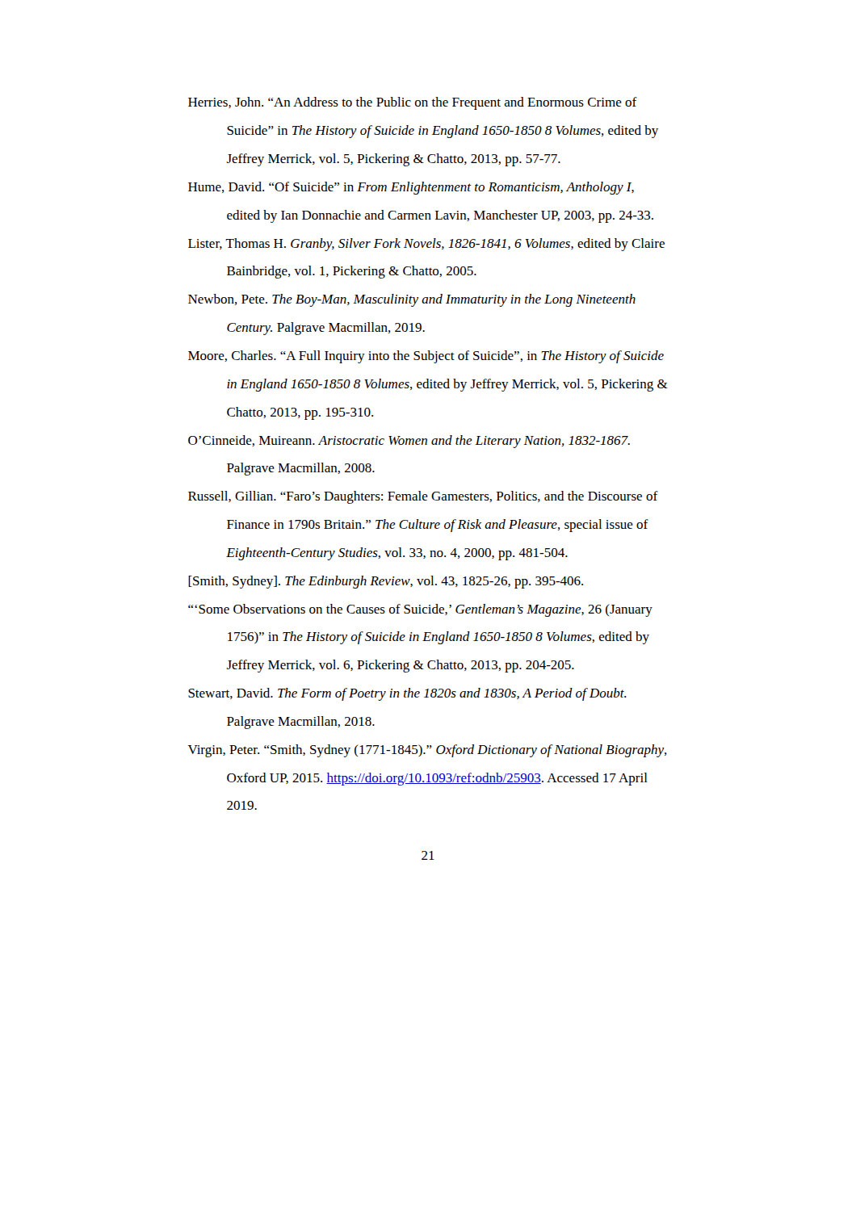Herries, John. “An Address to the Public on the Frequent and Enormous Crime of Suicide” in The History of Suicide in England 1650-1850 8 Volumes, edited by Jeffrey Merrick, vol. 5, Pickering & Chatto, 2013, pp. 57-77.
Hume, David. “Of Suicide” in From Enlightenment to Romanticism, Anthology I, edited by Ian Donnachie and Carmen Lavin, Manchester UP, 2003, pp. 24-33.
Lister, Thomas H. Granby, Silver Fork Novels, 1826-1841, 6 Volumes, edited by Claire Bainbridge, vol. 1, Pickering & Chatto, 2005.
Newbon, Pete. The Boy-Man, Masculinity and Immaturity in the Long Nineteenth Century. Palgrave Macmillan, 2019.
Moore, Charles. “A Full Inquiry into the Subject of Suicide”, in The History of Suicide in England 1650-1850 8 Volumes, edited by Jeffrey Merrick, vol. 5, Pickering & Chatto, 2013, pp. 195-310.
O’Cinneide, Muireann. Aristocratic Women and the Literary Nation, 1832-1867. Palgrave Macmillan, 2008.
Russell, Gillian. “Faro’s Daughters: Female Gamesters, Politics, and the Discourse of Finance in 1790s Britain.” The Culture of Risk and Pleasure, special issue of Eighteenth-Century Studies, vol. 33, no. 4, 2000, pp. 481-504.
[Smith, Sydney]. The Edinburgh Review, vol. 43, 1825-26, pp. 395-406.
“‘Some Observations on the Causes of Suicide,’ Gentleman’s Magazine, 26 (January 1756)” in The History of Suicide in England 1650-1850 8 Volumes, edited by Jeffrey Merrick, vol. 6, Pickering & Chatto, 2013, pp. 204-205.
Stewart, David. The Form of Poetry in the 1820s and 1830s, A Period of Doubt. Palgrave Macmillan, 2018.
Virgin, Peter. “Smith, Sydney (1771-1845).” Oxford Dictionary of National Biography, Oxford UP, 2015. https://doi.org/10.1093/ref:odnb/25903. Accessed 17 April 2019.
21